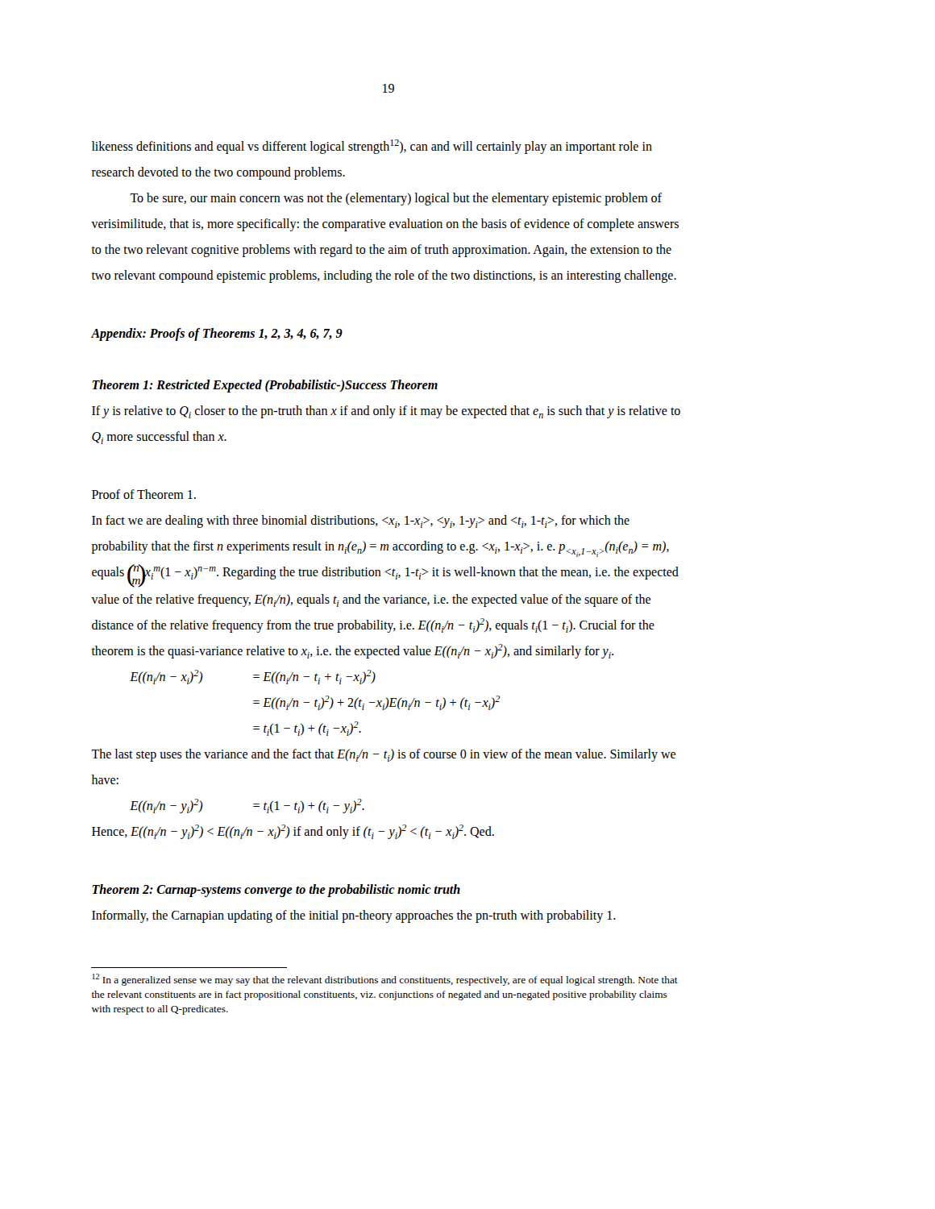19
likeness definitions and equal vs different logical strength12), can and will certainly play an important role in research devoted to the two compound problems.
To be sure, our main concern was not the (elementary) logical but the elementary epistemic problem of verisimilitude, that is, more specifically: the comparative evaluation on the basis of evidence of complete answers to the two relevant cognitive problems with regard to the aim of truth approximation. Again, the extension to the two relevant compound epistemic problems, including the role of the two distinctions, is an interesting challenge.
Appendix: Proofs of Theorems 1, 2, 3, 4, 6, 7, 9
Theorem 1: Restricted Expected (Probabilistic-)Success Theorem
If y is relative to Qi closer to the pn-truth than x if and only if it may be expected that en is such that y is relative to Qi more successful than x.
Proof of Theorem 1.
In fact we are dealing with three binomial distributions, <xi, 1-xi>, <yi, 1-yi> and <ti, 1-ti>, for which the probability that the first n experiments result in ni(en) = m according to e.g. <xi, 1-xi>, i. e. p<xi,1−xi>(ni(en) = m), equals nm xim(1 − xi)n−m. Regarding the true distribution <ti, 1-ti> it is well-known that the mean, i.e. the expected value of the relative frequency, E(ni/n), equals ti and the variance, i.e. the expected value of the square of the distance of the relative frequency from the true probability, i.e. E((ni/n − ti)2), equals ti(1 − ti). Crucial for the theorem is the quasi-variance relative to xi, i.e. the expected value E((ni/n − xi)2), and similarly for yi.
E((ni/n − xi)2)
= E((ni/n − ti + ti −xi)2)
= E((ni/n − ti)2) + 2(ti −xi)E(ni/n − ti) + (ti −xi)2
= ti(1 − ti) + (ti −xi)2.
The last step uses the variance and the fact that E(ni/n − ti) is of course 0 in view of the mean value. Similarly we have:
E((ni/n − yi)2)
= ti(1 − ti) + (ti − yi)2.
Hence, E((ni/n − yi)2) < E((ni/n − xi)2) if and only if (ti − yi)2 < (ti − xi)2. Qed.
Theorem 2: Carnap-systems converge to the probabilistic nomic truth
Informally, the Carnapian updating of the initial pn-theory approaches the pn-truth with probability 1.
12 In a generalized sense we may say that the relevant distributions and constituents, respectively, are of equal logical strength. Note that the relevant constituents are in fact propositional constituents, viz. conjunctions of negated and un-negated positive probability claims with respect to all Q-predicates.